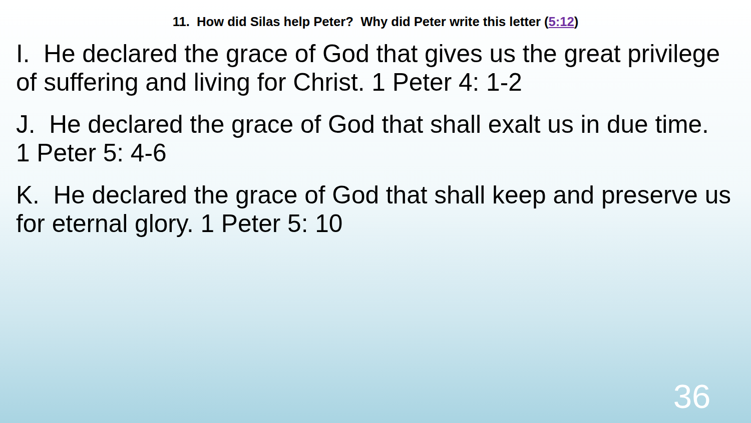11. How did Silas help Peter? Why did Peter write this letter (5:12)
I. He declared the grace of God that gives us the great privilege of suffering and living for Christ. 1 Peter 4: 1-2
J. He declared the grace of God that shall exalt us in due time. 1 Peter 5: 4-6
K. He declared the grace of God that shall keep and preserve us for eternal glory. 1 Peter 5: 10
36